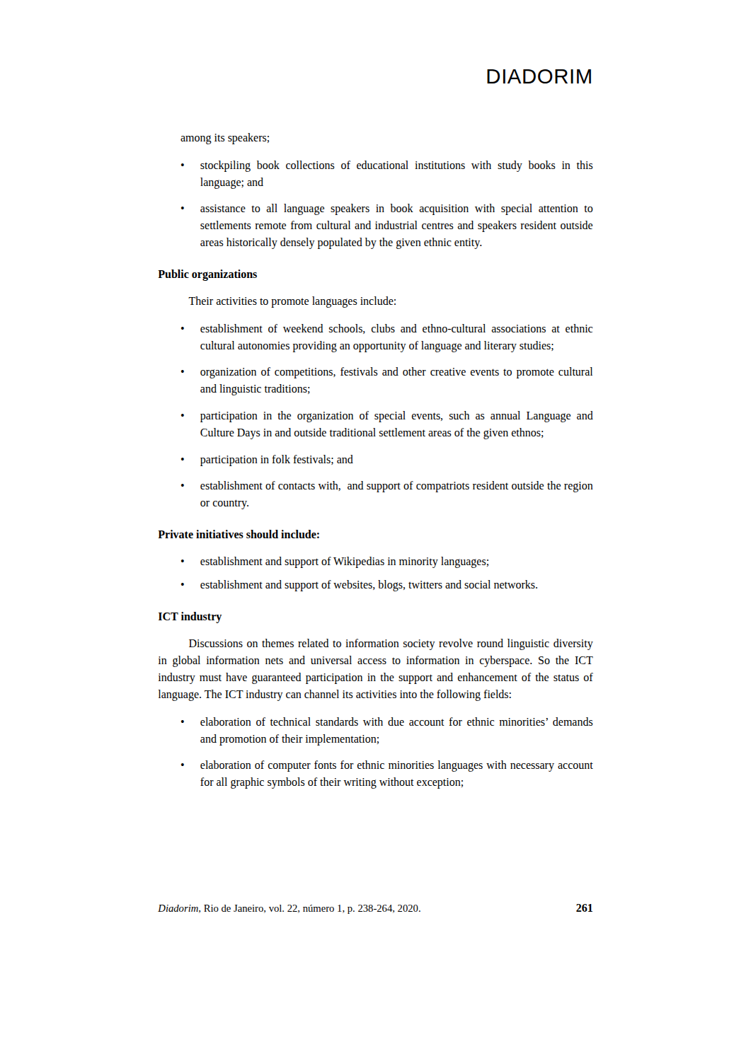DIADORIM
among its speakers;
stockpiling book collections of educational institutions with study books in this language; and
assistance to all language speakers in book acquisition with special attention to settlements remote from cultural and industrial centres and speakers resident outside areas historically densely populated by the given ethnic entity.
Public organizations
Their activities to promote languages include:
establishment of weekend schools, clubs and ethno-cultural associations at ethnic cultural autonomies providing an opportunity of language and literary studies;
organization of competitions, festivals and other creative events to promote cultural and linguistic traditions;
participation in the organization of special events, such as annual Language and Culture Days in and outside traditional settlement areas of the given ethnos;
participation in folk festivals; and
establishment of contacts with, and support of compatriots resident outside the region or country.
Private initiatives should include:
establishment and support of Wikipedias in minority languages;
establishment and support of websites, blogs, twitters and social networks.
ICT industry
Discussions on themes related to information society revolve round linguistic diversity in global information nets and universal access to information in cyberspace. So the ICT industry must have guaranteed participation in the support and enhancement of the status of language. The ICT industry can channel its activities into the following fields:
elaboration of technical standards with due account for ethnic minorities’ demands and promotion of their implementation;
elaboration of computer fonts for ethnic minorities languages with necessary account for all graphic symbols of their writing without exception;
Diadorim, Rio de Janeiro, vol. 22, número 1, p. 238-264, 2020. 261